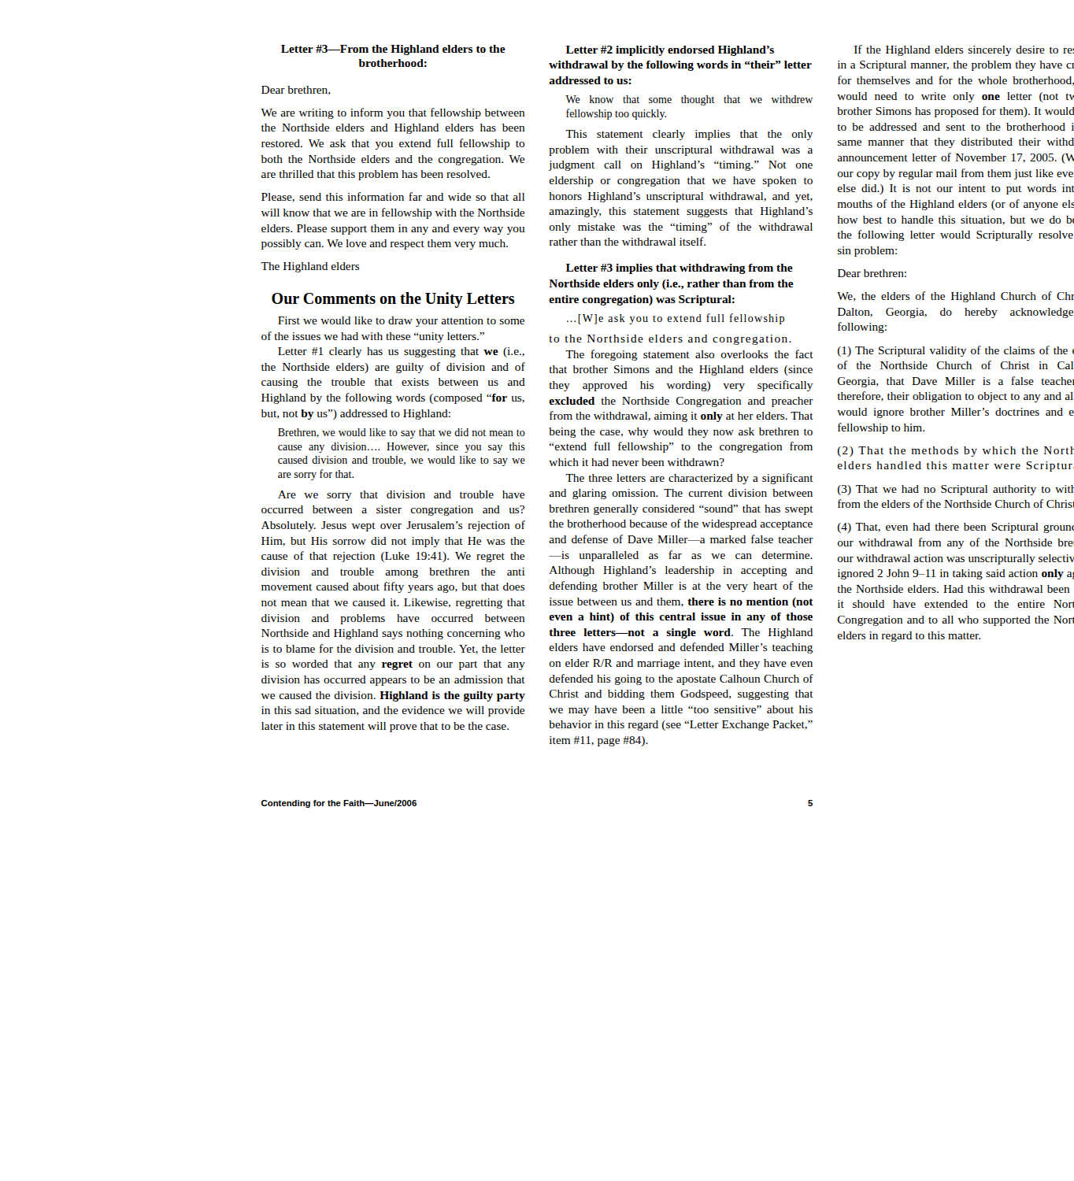Letter #3—From the Highland elders to the
brotherhood:
Dear brethren,
We are writing to inform you that fellowship between the Northside elders and Highland elders has been restored. We ask that you extend full fellowship to both the Northside elders and the congregation. We are thrilled that this problem has been resolved.
Please, send this information far and wide so that all will know that we are in fellowship with the Northside elders. Please support them in any and every way you possibly can. We love and respect them very much.
The Highland elders
Our Comments on the Unity Letters
First we would like to draw your attention to some of the issues we had with these “unity letters.”
Letter #1 clearly has us suggesting that we (i.e., the Northside elders) are guilty of division and of causing the trouble that exists between us and Highland by the following words (composed “for us, but, not by us”) addressed to Highland:
Brethren, we would like to say that we did not mean to cause any division…. However, since you say this caused division and trouble, we would like to say we are sorry for that.
Are we sorry that division and trouble have occurred between a sister congregation and us? Absolutely. Jesus wept over Jerusalem’s rejection of Him, but His sorrow did not imply that He was the cause of that rejection (Luke 19:41). We regret the division and trouble among brethren the anti movement caused about fifty years ago, but that does not mean that we caused it. Likewise, regretting that division and problems have occurred between Northside and Highland says nothing concerning who is to blame for the division and trouble. Yet, the letter is so worded that any regret on our part that any division has occurred appears to be an admission that we caused the division. Highland is the guilty party in this sad situation, and the evidence we will provide later in this statement will prove that to be the case.
Letter #2 implicitly endorsed Highland’s withdrawal by the following words in “their” letter addressed to us:
We know that some thought that we withdrew fellowship too quickly.
This statement clearly implies that the only problem with their unscriptural withdrawal was a judgment call on Highland’s “timing.” Not one eldership or congregation that we have spoken to honors Highland’s unscriptural withdrawal, and yet, amazingly, this statement suggests that Highland’s only mistake was the “timing” of the withdrawal rather than the withdrawal itself.
Letter #3 implies that withdrawing from the Northside elders only (i.e., rather than from the entire congregation) was Scriptural:
…[W]e ask you to extend full fellowship
to the Northside elders and congregation.
The foregoing statement also overlooks the fact that brother Simons and the Highland elders (since they approved his wording) very specifically excluded the Northside Congregation and preacher from the withdrawal, aiming it only at her elders. That being the case, why would they now ask brethren to “extend full fellowship” to the congregation from which it had never been withdrawn?
The three letters are characterized by a significant and glaring omission. The current division between brethren generally considered “sound” that has swept the brotherhood because of the widespread acceptance and defense of Dave Miller—a marked false teacher—is unparalleled as far as we can determine. Although Highland’s leadership in accepting and defending brother Miller is at the very heart of the issue between us and them, there is no mention (not even a hint) of this central issue in any of those three letters—not a single word. The Highland elders have endorsed and defended Miller’s teaching on elder R/R and marriage intent, and they have even defended his going to the apostate Calhoun Church of Christ and bidding them Godspeed, suggesting that we may have been a little “too sensitive” about his behavior in this regard (see “Letter Exchange Packet,” item #11, page #84).
If the Highland elders sincerely desire to resolve, in a Scriptural manner, the problem they have created for themselves and for the whole brotherhood, they would need to write only one letter (not two as brother Simons has proposed for them). It would need to be addressed and sent to the brotherhood in the same manner that they distributed their withdrawal announcement letter of November 17, 2005. (We got our copy by regular mail from them just like everyone else did.) It is not our intent to put words into the mouths of the Highland elders (or of anyone else) on how best to handle this situation, but we do believe the following letter would Scripturally resolve their sin problem:
Dear brethren:
We, the elders of the Highland Church of Christ in Dalton, Georgia, do hereby acknowledge the following:
(1) The Scriptural validity of the claims of the elders of the Northside Church of Christ in Calhoun, Georgia, that Dave Miller is a false teacher and therefore, their obligation to object to any and all who would ignore brother Miller’s doctrines and extend fellowship to him.
(2) That the methods by which the Northside elders handled this matter were Scriptural.
(3) That we had no Scriptural authority to withdraw from the elders of the Northside Church of Christ.
(4) That, even had there been Scriptural grounds for our withdrawal from any of the Northside brethren, our withdrawal action was unscripturally selective and ignored 2 John 9–11 in taking said action only against the Northside elders. Had this withdrawal been valid, it should have extended to the entire Northside Congregation and to all who supported the Northside elders in regard to this matter.
Contending for the Faith—June/2006 5